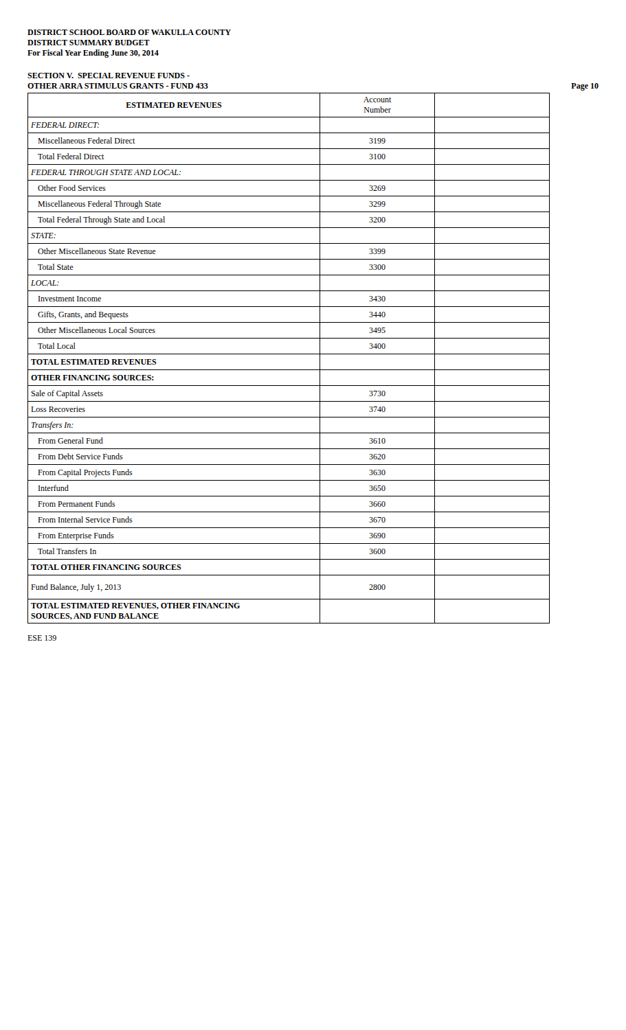DISTRICT SCHOOL BOARD OF WAKULLA COUNTY
DISTRICT SUMMARY BUDGET
For Fiscal Year Ending June 30, 2014
SECTION V. SPECIAL REVENUE FUNDS -
OTHER ARRA STIMULUS GRANTS - FUND 433
Page 10
| ESTIMATED REVENUES | Account Number | |
| --- | --- | --- |
| FEDERAL DIRECT: | | |
| Miscellaneous Federal Direct | 3199 | |
| Total Federal Direct | 3100 | |
| FEDERAL THROUGH STATE AND LOCAL: | | |
| Other Food Services | 3269 | |
| Miscellaneous Federal Through State | 3299 | |
| Total Federal Through State and Local | 3200 | |
| STATE: | | |
| Other Miscellaneous State Revenue | 3399 | |
| Total State | 3300 | |
| LOCAL: | | |
| Investment Income | 3430 | |
| Gifts, Grants, and Bequests | 3440 | |
| Other Miscellaneous Local Sources | 3495 | |
| Total Local | 3400 | |
| TOTAL ESTIMATED REVENUES | | |
| OTHER FINANCING SOURCES: | | |
| Sale of Capital Assets | 3730 | |
| Loss Recoveries | 3740 | |
| Transfers In: | | |
| From General Fund | 3610 | |
| From Debt Service Funds | 3620 | |
| From Capital Projects Funds | 3630 | |
| Interfund | 3650 | |
| From Permanent Funds | 3660 | |
| From Internal Service Funds | 3670 | |
| From Enterprise Funds | 3690 | |
| Total Transfers In | 3600 | |
| TOTAL OTHER FINANCING SOURCES | | |
| Fund Balance, July 1, 2013 | 2800 | |
| TOTAL ESTIMATED REVENUES, OTHER FINANCING SOURCES, AND FUND BALANCE | | |
ESE 139